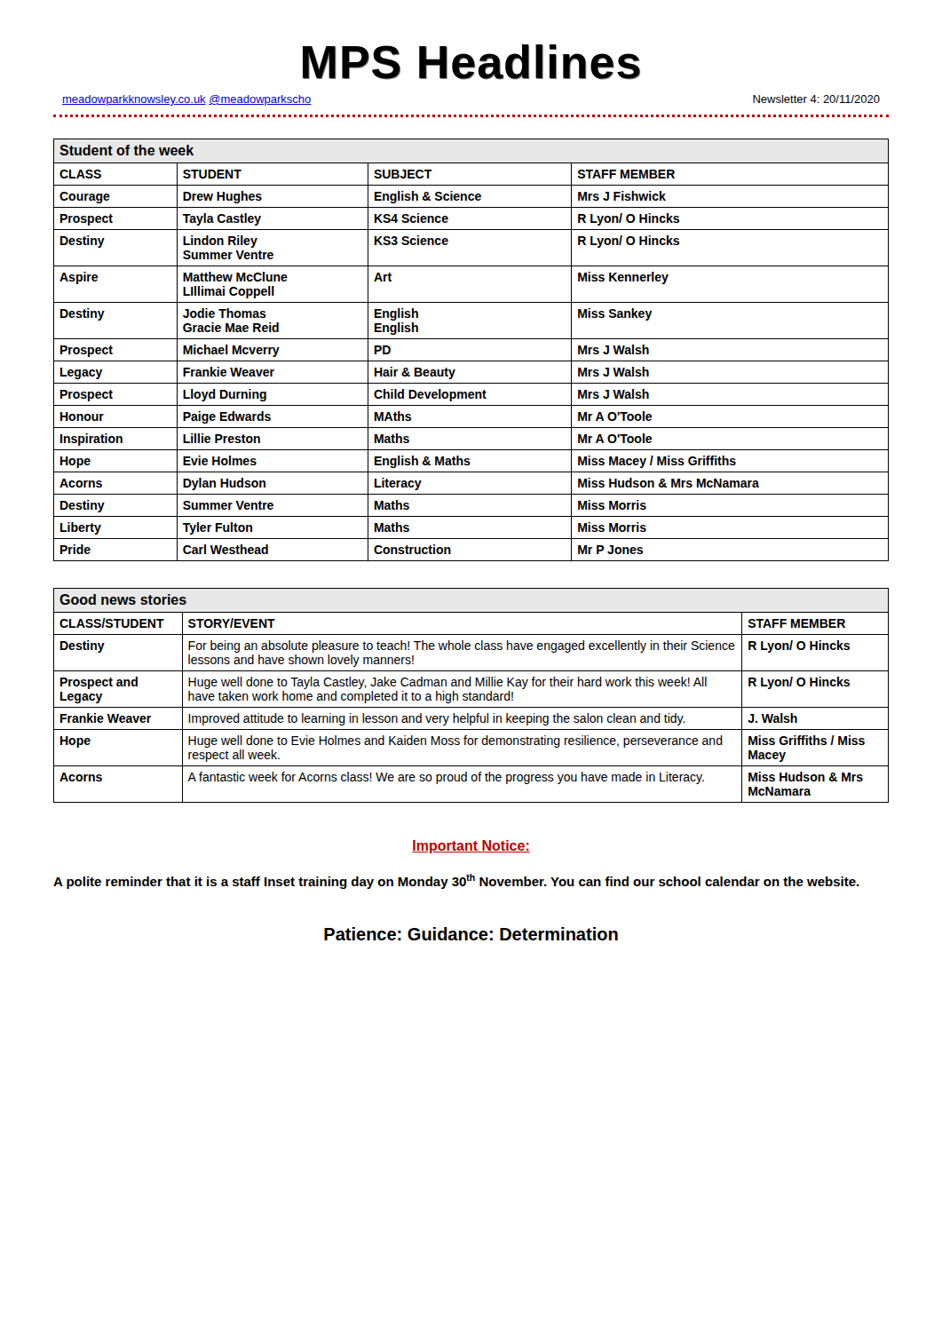MPS Headlines
meadowparkknowsley.co.uk @meadowparkscho Newsletter 4: 20/11/2020
Student of the week
| CLASS | STUDENT | SUBJECT | STAFF MEMBER |
| --- | --- | --- | --- |
| Courage | Drew Hughes | English & Science | Mrs J Fishwick |
| Prospect | Tayla Castley | KS4 Science | R Lyon/ O Hincks |
| Destiny | Lindon Riley Summer Ventre | KS3 Science | R Lyon/ O Hincks |
| Aspire | Matthew McClune LIllimai Coppell | Art | Miss Kennerley |
| Destiny | Jodie Thomas Gracie Mae Reid | English English | Miss Sankey |
| Prospect | Michael Mcverry | PD | Mrs J Walsh |
| Legacy | Frankie Weaver | Hair & Beauty | Mrs J Walsh |
| Prospect | Lloyd Durning | Child Development | Mrs J Walsh |
| Honour | Paige Edwards | MAths | Mr A O'Toole |
| Inspiration | Lillie Preston | Maths | Mr A O'Toole |
| Hope | Evie Holmes | English & Maths | Miss Macey / Miss Griffiths |
| Acorns | Dylan Hudson | Literacy | Miss Hudson & Mrs McNamara |
| Destiny | Summer Ventre | Maths | Miss Morris |
| Liberty | Tyler Fulton | Maths | Miss Morris |
| Pride | Carl Westhead | Construction | Mr P Jones |
Good news stories
| CLASS/STUDENT | STORY/EVENT | STAFF MEMBER |
| --- | --- | --- |
| Destiny | For being an absolute pleasure to teach! The whole class have engaged excellently in their Science lessons and have shown lovely manners! | R Lyon/ O Hincks |
| Prospect and Legacy | Huge well done to Tayla Castley, Jake Cadman and Millie Kay for their hard work this week! All have taken work home and completed it to a high standard! | R Lyon/ O Hincks |
| Frankie Weaver | Improved attitude to learning in lesson and very helpful in keeping the salon clean and tidy. | J. Walsh |
| Hope | Huge well done to Evie Holmes and Kaiden Moss for demonstrating resilience, perseverance and respect all week. | Miss Griffiths / Miss Macey |
| Acorns | A fantastic week for Acorns class! We are so proud of the progress you have made in Literacy. | Miss Hudson & Mrs McNamara |
Important Notice:
A polite reminder that it is a staff Inset training day on Monday 30th November. You can find our school calendar on the website.
Patience: Guidance: Determination